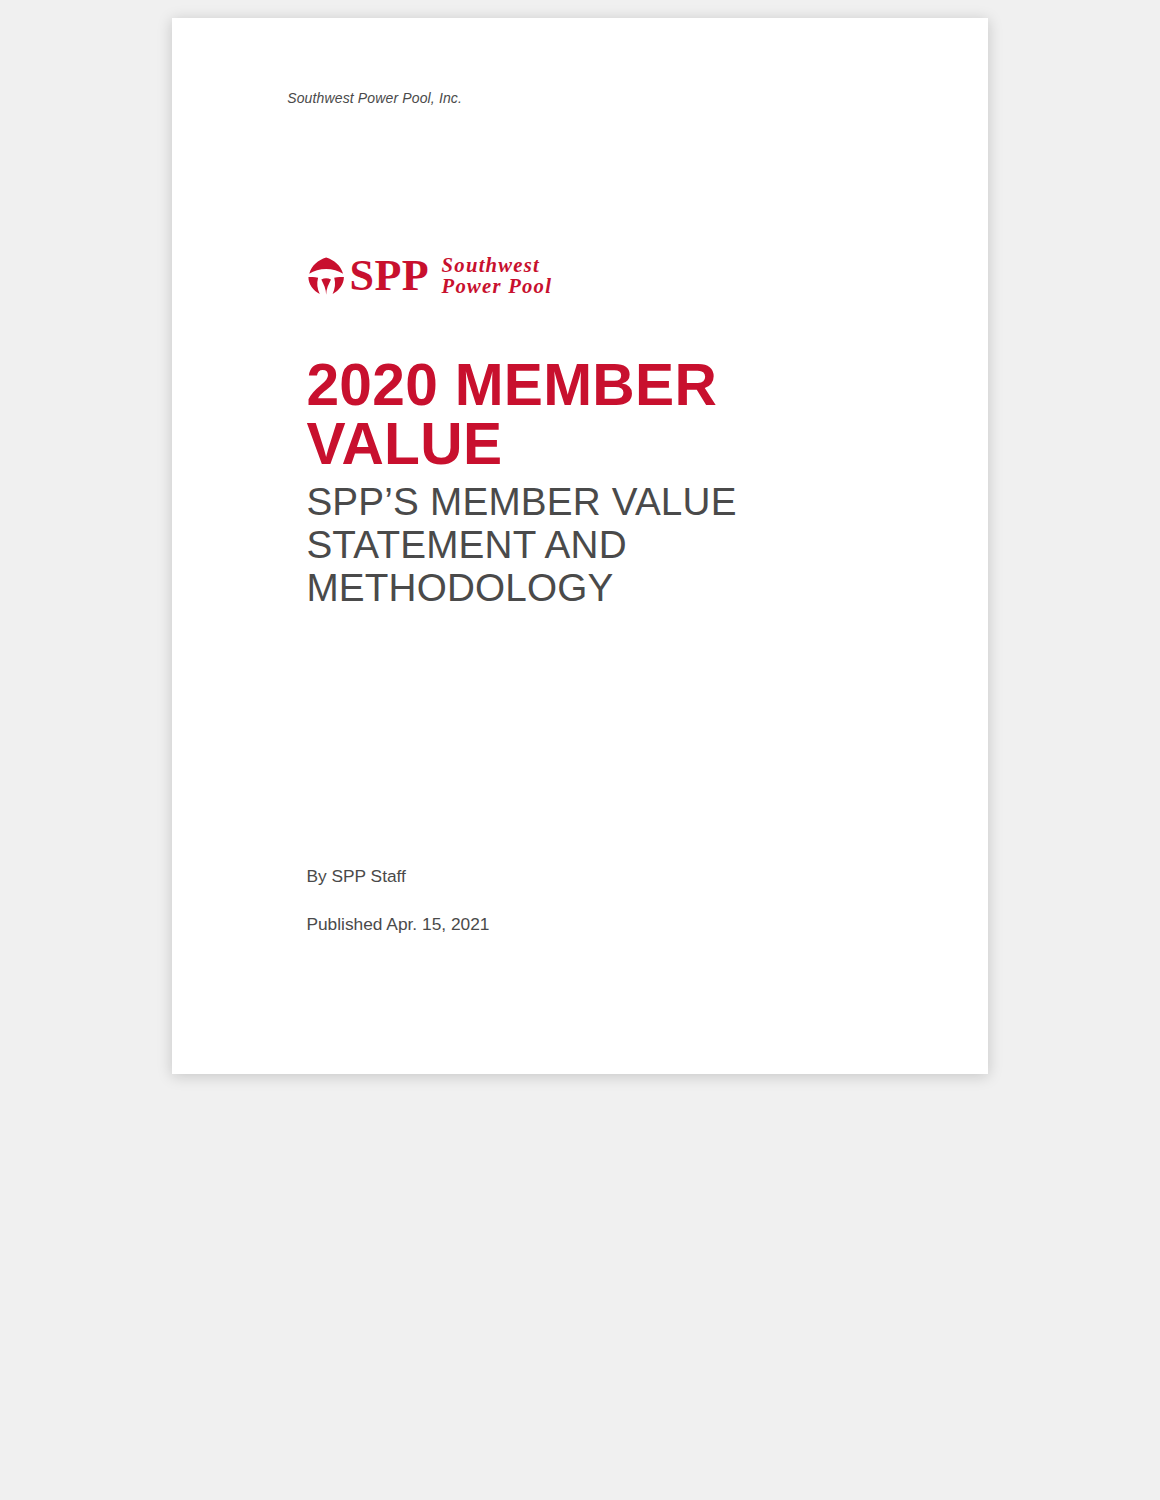Southwest Power Pool, Inc.
SPP Southwest Power Pool
2020 Member Value
SPP’s Member Value Statement and Methodology
By SPP Staff
Published Apr. 15, 2021